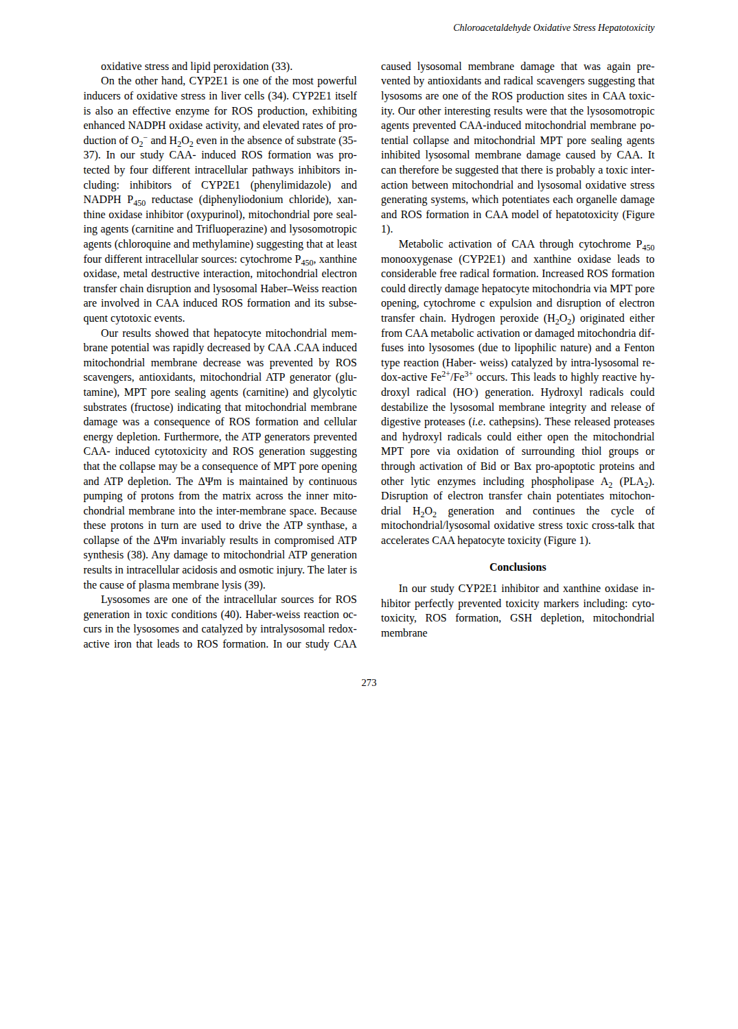Chloroacetaldehyde Oxidative Stress Hepatotoxicity
oxidative stress and lipid peroxidation (33).
On the other hand, CYP2E1 is one of the most powerful inducers of oxidative stress in liver cells (34). CYP2E1 itself is also an effective enzyme for ROS production, exhibiting enhanced NADPH oxidase activity, and elevated rates of production of O2− and H2O2 even in the absence of substrate (35-37). In our study CAA- induced ROS formation was protected by four different intracellular pathways inhibitors including: inhibitors of CYP2E1 (phenylimidazole) and NADPH P450 reductase (diphenyliodonium chloride), xanthine oxidase inhibitor (oxypurinol), mitochondrial pore sealing agents (carnitine and Trifluoperazine) and lysosomotropic agents (chloroquine and methylamine) suggesting that at least four different intracellular sources: cytochrome P450, xanthine oxidase, metal destructive interaction, mitochondrial electron transfer chain disruption and lysosomal Haber–Weiss reaction are involved in CAA induced ROS formation and its subsequent cytotoxic events.
Our results showed that hepatocyte mitochondrial membrane potential was rapidly decreased by CAA .CAA induced mitochondrial membrane decrease was prevented by ROS scavengers, antioxidants, mitochondrial ATP generator (glutamine), MPT pore sealing agents (carnitine) and glycolytic substrates (fructose) indicating that mitochondrial membrane damage was a consequence of ROS formation and cellular energy depletion. Furthermore, the ATP generators prevented CAA- induced cytotoxicity and ROS generation suggesting that the collapse may be a consequence of MPT pore opening and ATP depletion. The ΔΨm is maintained by continuous pumping of protons from the matrix across the inner mitochondrial membrane into the inter-membrane space. Because these protons in turn are used to drive the ATP synthase, a collapse of the ΔΨm invariably results in compromised ATP synthesis (38). Any damage to mitochondrial ATP generation results in intracellular acidosis and osmotic injury. The later is the cause of plasma membrane lysis (39).
Lysosomes are one of the intracellular sources for ROS generation in toxic conditions (40). Haber-weiss reaction occurs in the lysosomes and catalyzed by intralysosomal redox-active iron that leads to ROS formation. In our study CAA caused lysosomal membrane damage that was again prevented by antioxidants and radical scavengers suggesting that lysosoms are one of the ROS production sites in CAA toxicity. Our other interesting results were that the lysosomotropic agents prevented CAA-induced mitochondrial membrane potential collapse and mitochondrial MPT pore sealing agents inhibited lysosomal membrane damage caused by CAA. It can therefore be suggested that there is probably a toxic interaction between mitochondrial and lysosomal oxidative stress generating systems, which potentiates each organelle damage and ROS formation in CAA model of hepatotoxicity (Figure 1).
Metabolic activation of CAA through cytochrome P450 monooxygenase (CYP2E1) and xanthine oxidase leads to considerable free radical formation. Increased ROS formation could directly damage hepatocyte mitochondria via MPT pore opening, cytochrome c expulsion and disruption of electron transfer chain. Hydrogen peroxide (H2O2) originated either from CAA metabolic activation or damaged mitochondria diffuses into lysosomes (due to lipophilic nature) and a Fenton type reaction (Haber- weiss) catalyzed by intra-lysosomal redox-active Fe2+/Fe3+ occurs. This leads to highly reactive hydroxyl radical (HO.) generation. Hydroxyl radicals could destabilize the lysosomal membrane integrity and release of digestive proteases (i.e. cathepsins). These released proteases and hydroxyl radicals could either open the mitochondrial MPT pore via oxidation of surrounding thiol groups or through activation of Bid or Bax pro-apoptotic proteins and other lytic enzymes including phospholipase A2 (PLA2). Disruption of electron transfer chain potentiates mitochondrial H2O2 generation and continues the cycle of mitochondrial/lysosomal oxidative stress toxic cross-talk that accelerates CAA hepatocyte toxicity (Figure 1).
Conclusions
In our study CYP2E1 inhibitor and xanthine oxidase inhibitor perfectly prevented toxicity markers including: cytotoxicity, ROS formation, GSH depletion, mitochondrial membrane
273